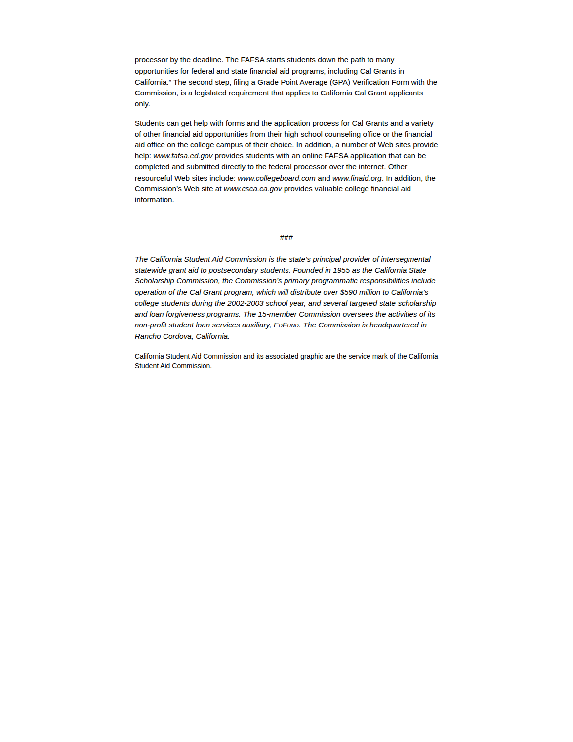processor by the deadline. The FAFSA starts students down the path to many opportunities for federal and state financial aid programs, including Cal Grants in California.” The second step, filing a Grade Point Average (GPA) Verification Form with the Commission, is a legislated requirement that applies to California Cal Grant applicants only.
Students can get help with forms and the application process for Cal Grants and a variety of other financial aid opportunities from their high school counseling office or the financial aid office on the college campus of their choice. In addition, a number of Web sites provide help: www.fafsa.ed.gov provides students with an online FAFSA application that can be completed and submitted directly to the federal processor over the internet. Other resourceful Web sites include: www.collegeboard.com and www.finaid.org. In addition, the Commission’s Web site at www.csca.ca.gov provides valuable college financial aid information.
###
The California Student Aid Commission is the state’s principal provider of intersegmental statewide grant aid to postsecondary students. Founded in 1955 as the California State Scholarship Commission, the Commission’s primary programmatic responsibilities include operation of the Cal Grant program, which will distribute over $590 million to California’s college students during the 2002-2003 school year, and several targeted state scholarship and loan forgiveness programs. The 15-member Commission oversees the activities of its non-profit student loan services auxiliary, EdFund. The Commission is headquartered in Rancho Cordova, California.
California Student Aid Commission and its associated graphic are the service mark of the California Student Aid Commission.